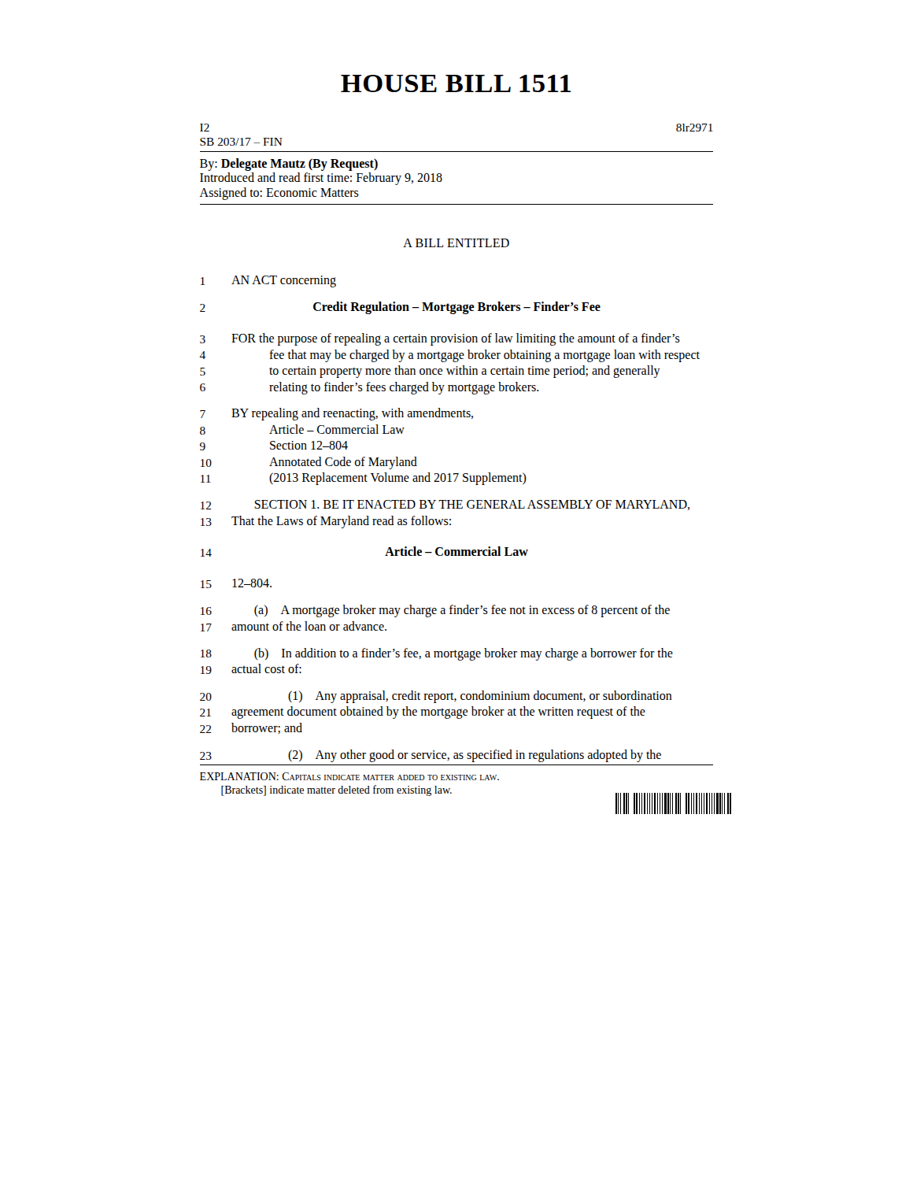HOUSE BILL 1511
I2 8lr2971
SB 203/17 – FIN
By: Delegate Mautz (By Request)
Introduced and read first time: February 9, 2018
Assigned to: Economic Matters
A BILL ENTITLED
1 AN ACT concerning
2 Credit Regulation – Mortgage Brokers – Finder’s Fee
3 FOR the purpose of repealing a certain provision of law limiting the amount of a finder’s
4 fee that may be charged by a mortgage broker obtaining a mortgage loan with respect
5 to certain property more than once within a certain time period; and generally
6 relating to finder’s fees charged by mortgage brokers.
7 BY repealing and reenacting, with amendments,
8 Article – Commercial Law
9 Section 12–804
10 Annotated Code of Maryland
11 (2013 Replacement Volume and 2017 Supplement)
12 SECTION 1. BE IT ENACTED BY THE GENERAL ASSEMBLY OF MARYLAND,
13 That the Laws of Maryland read as follows:
14 Article – Commercial Law
15 12–804.
16 (a) A mortgage broker may charge a finder’s fee not in excess of 8 percent of the
17 amount of the loan or advance.
18 (b) In addition to a finder’s fee, a mortgage broker may charge a borrower for the
19 actual cost of:
20 (1) Any appraisal, credit report, condominium document, or subordination
21 agreement document obtained by the mortgage broker at the written request of the
22 borrower; and
23 (2) Any other good or service, as specified in regulations adopted by the
EXPLANATION: Capitals indicate matter added to existing law. [Brackets] indicate matter deleted from existing law.